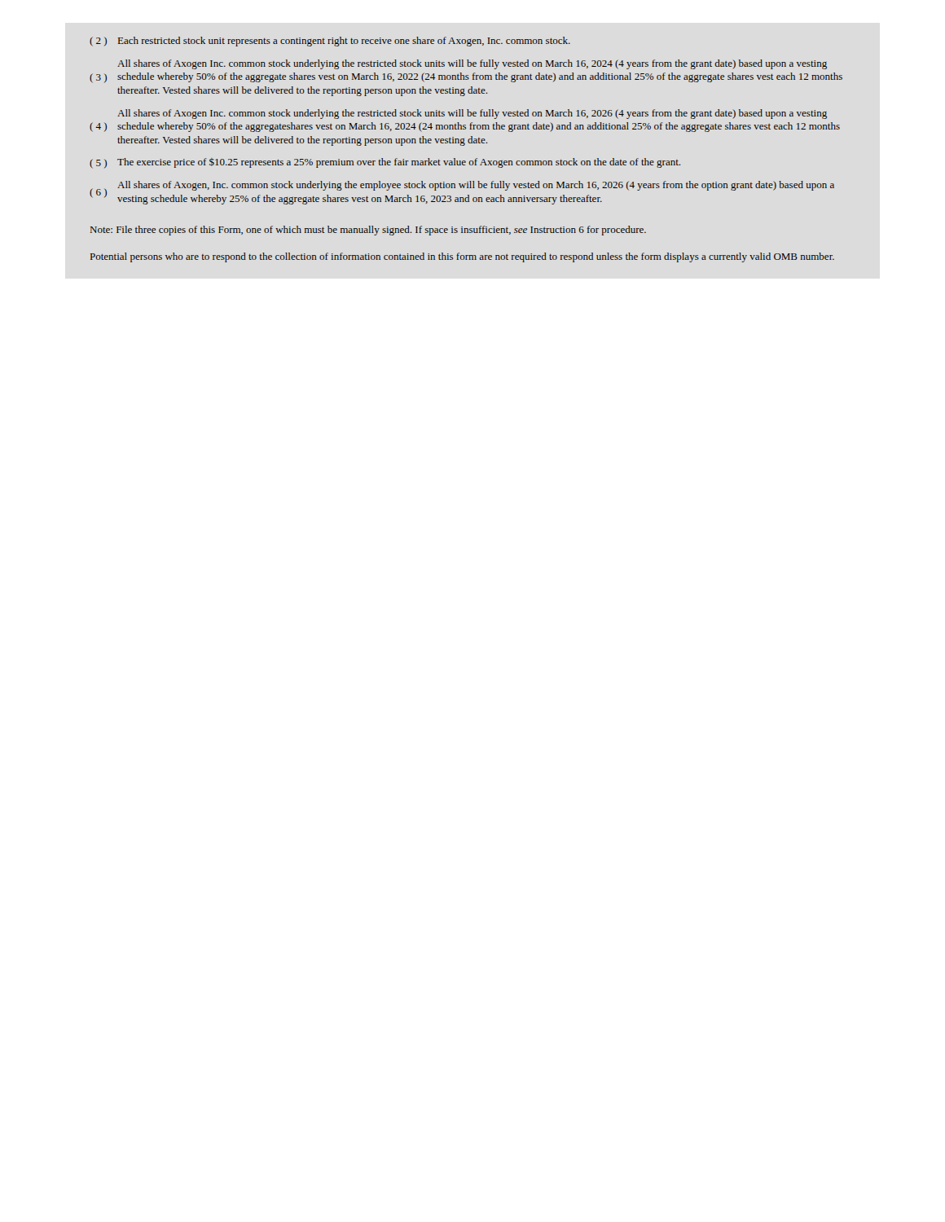| ( 2 ) | Each restricted stock unit represents a contingent right to receive one share of Axogen, Inc. common stock. |
| ( 3 ) | All shares of Axogen Inc. common stock underlying the restricted stock units will be fully vested on March 16, 2024 (4 years from the grant date) based upon a vesting schedule whereby 50% of the aggregate shares vest on March 16, 2022 (24 months from the grant date) and an additional 25% of the aggregate shares vest each 12 months thereafter. Vested shares will be delivered to the reporting person upon the vesting date. |
| ( 4 ) | All shares of Axogen Inc. common stock underlying the restricted stock units will be fully vested on March 16, 2026 (4 years from the grant date) based upon a vesting schedule whereby 50% of the aggregateshares vest on March 16, 2024 (24 months from the grant date) and an additional 25% of the aggregate shares vest each 12 months thereafter. Vested shares will be delivered to the reporting person upon the vesting date. |
| ( 5 ) | The exercise price of $10.25 represents a 25% premium over the fair market value of Axogen common stock on the date of the grant. |
| ( 6 ) | All shares of Axogen, Inc. common stock underlying the employee stock option will be fully vested on March 16, 2026 (4 years from the option grant date) based upon a vesting schedule whereby 25% of the aggregate shares vest on March 16, 2023 and on each anniversary thereafter. |
Note: File three copies of this Form, one of which must be manually signed. If space is insufficient, see Instruction 6 for procedure.
Potential persons who are to respond to the collection of information contained in this form are not required to respond unless the form displays a currently valid OMB number.